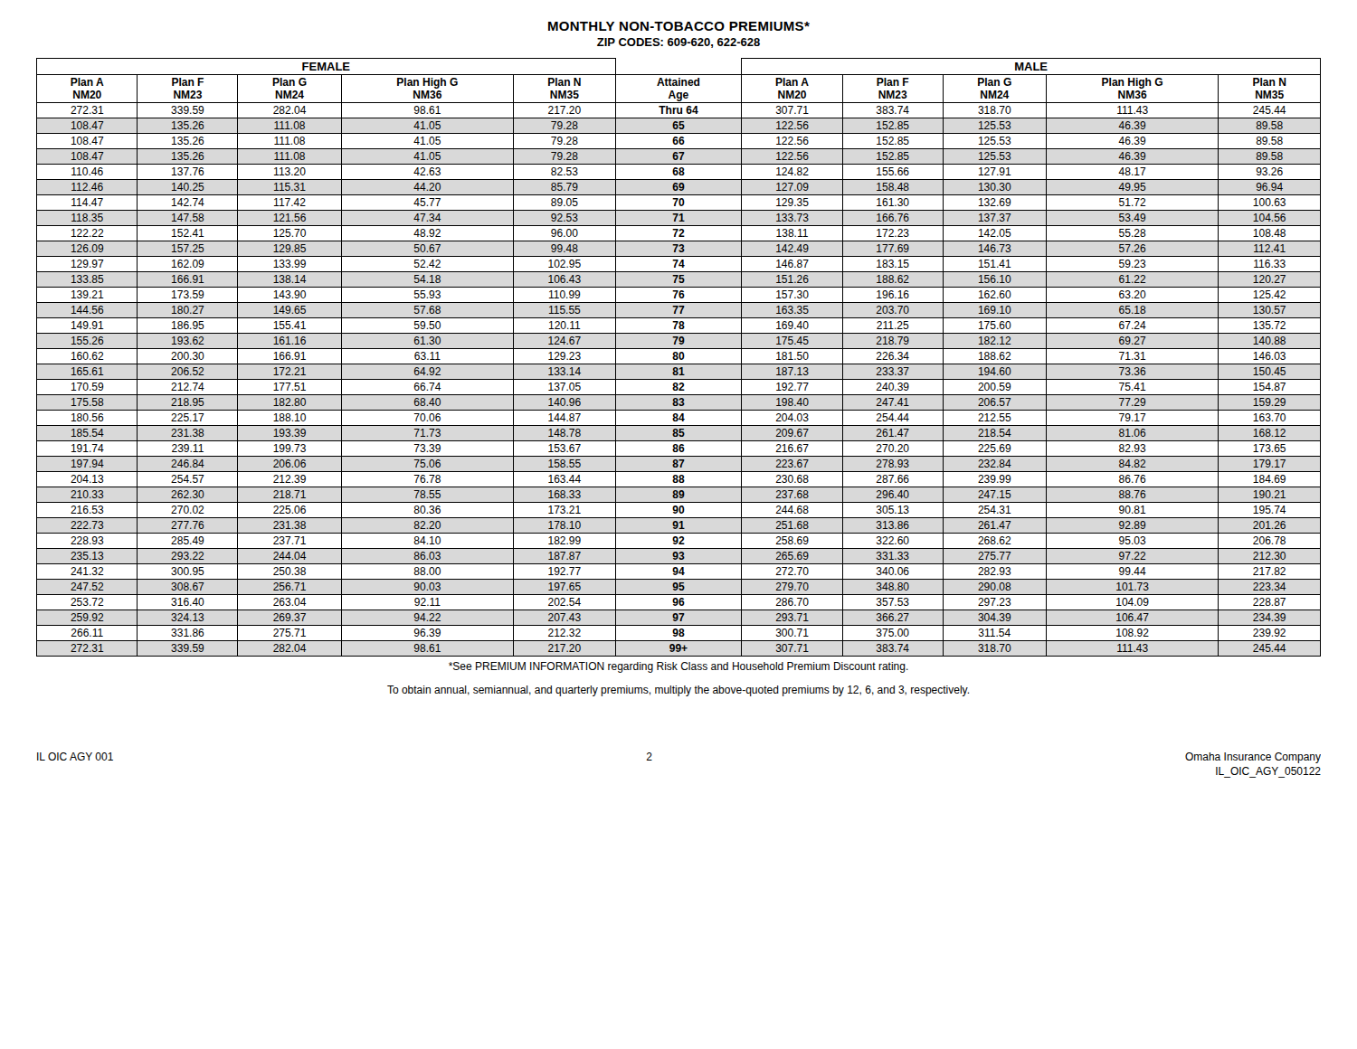MONTHLY NON-TOBACCO PREMIUMS*
ZIP CODES: 609-620, 622-628
| FEMALE | | MALE |
| --- | --- | --- |
| Plan A NM20 | Plan F NM23 | Plan G NM24 | Plan High G NM36 | Plan N NM35 | Attained Age | Plan A NM20 | Plan F NM23 | Plan G NM24 | Plan High G NM36 | Plan N NM35 |
| 272.31 | 339.59 | 282.04 | 98.61 | 217.20 | Thru 64 | 307.71 | 383.74 | 318.70 | 111.43 | 245.44 |
| 108.47 | 135.26 | 111.08 | 41.05 | 79.28 | 65 | 122.56 | 152.85 | 125.53 | 46.39 | 89.58 |
| 108.47 | 135.26 | 111.08 | 41.05 | 79.28 | 66 | 122.56 | 152.85 | 125.53 | 46.39 | 89.58 |
| 108.47 | 135.26 | 111.08 | 41.05 | 79.28 | 67 | 122.56 | 152.85 | 125.53 | 46.39 | 89.58 |
| 110.46 | 137.76 | 113.20 | 42.63 | 82.53 | 68 | 124.82 | 155.66 | 127.91 | 48.17 | 93.26 |
| 112.46 | 140.25 | 115.31 | 44.20 | 85.79 | 69 | 127.09 | 158.48 | 130.30 | 49.95 | 96.94 |
| 114.47 | 142.74 | 117.42 | 45.77 | 89.05 | 70 | 129.35 | 161.30 | 132.69 | 51.72 | 100.63 |
| 118.35 | 147.58 | 121.56 | 47.34 | 92.53 | 71 | 133.73 | 166.76 | 137.37 | 53.49 | 104.56 |
| 122.22 | 152.41 | 125.70 | 48.92 | 96.00 | 72 | 138.11 | 172.23 | 142.05 | 55.28 | 108.48 |
| 126.09 | 157.25 | 129.85 | 50.67 | 99.48 | 73 | 142.49 | 177.69 | 146.73 | 57.26 | 112.41 |
| 129.97 | 162.09 | 133.99 | 52.42 | 102.95 | 74 | 146.87 | 183.15 | 151.41 | 59.23 | 116.33 |
| 133.85 | 166.91 | 138.14 | 54.18 | 106.43 | 75 | 151.26 | 188.62 | 156.10 | 61.22 | 120.27 |
| 139.21 | 173.59 | 143.90 | 55.93 | 110.99 | 76 | 157.30 | 196.16 | 162.60 | 63.20 | 125.42 |
| 144.56 | 180.27 | 149.65 | 57.68 | 115.55 | 77 | 163.35 | 203.70 | 169.10 | 65.18 | 130.57 |
| 149.91 | 186.95 | 155.41 | 59.50 | 120.11 | 78 | 169.40 | 211.25 | 175.60 | 67.24 | 135.72 |
| 155.26 | 193.62 | 161.16 | 61.30 | 124.67 | 79 | 175.45 | 218.79 | 182.12 | 69.27 | 140.88 |
| 160.62 | 200.30 | 166.91 | 63.11 | 129.23 | 80 | 181.50 | 226.34 | 188.62 | 71.31 | 146.03 |
| 165.61 | 206.52 | 172.21 | 64.92 | 133.14 | 81 | 187.13 | 233.37 | 194.60 | 73.36 | 150.45 |
| 170.59 | 212.74 | 177.51 | 66.74 | 137.05 | 82 | 192.77 | 240.39 | 200.59 | 75.41 | 154.87 |
| 175.58 | 218.95 | 182.80 | 68.40 | 140.96 | 83 | 198.40 | 247.41 | 206.57 | 77.29 | 159.29 |
| 180.56 | 225.17 | 188.10 | 70.06 | 144.87 | 84 | 204.03 | 254.44 | 212.55 | 79.17 | 163.70 |
| 185.54 | 231.38 | 193.39 | 71.73 | 148.78 | 85 | 209.67 | 261.47 | 218.54 | 81.06 | 168.12 |
| 191.74 | 239.11 | 199.73 | 73.39 | 153.67 | 86 | 216.67 | 270.20 | 225.69 | 82.93 | 173.65 |
| 197.94 | 246.84 | 206.06 | 75.06 | 158.55 | 87 | 223.67 | 278.93 | 232.84 | 84.82 | 179.17 |
| 204.13 | 254.57 | 212.39 | 76.78 | 163.44 | 88 | 230.68 | 287.66 | 239.99 | 86.76 | 184.69 |
| 210.33 | 262.30 | 218.71 | 78.55 | 168.33 | 89 | 237.68 | 296.40 | 247.15 | 88.76 | 190.21 |
| 216.53 | 270.02 | 225.06 | 80.36 | 173.21 | 90 | 244.68 | 305.13 | 254.31 | 90.81 | 195.74 |
| 222.73 | 277.76 | 231.38 | 82.20 | 178.10 | 91 | 251.68 | 313.86 | 261.47 | 92.89 | 201.26 |
| 228.93 | 285.49 | 237.71 | 84.10 | 182.99 | 92 | 258.69 | 322.60 | 268.62 | 95.03 | 206.78 |
| 235.13 | 293.22 | 244.04 | 86.03 | 187.87 | 93 | 265.69 | 331.33 | 275.77 | 97.22 | 212.30 |
| 241.32 | 300.95 | 250.38 | 88.00 | 192.77 | 94 | 272.70 | 340.06 | 282.93 | 99.44 | 217.82 |
| 247.52 | 308.67 | 256.71 | 90.03 | 197.65 | 95 | 279.70 | 348.80 | 290.08 | 101.73 | 223.34 |
| 253.72 | 316.40 | 263.04 | 92.11 | 202.54 | 96 | 286.70 | 357.53 | 297.23 | 104.09 | 228.87 |
| 259.92 | 324.13 | 269.37 | 94.22 | 207.43 | 97 | 293.71 | 366.27 | 304.39 | 106.47 | 234.39 |
| 266.11 | 331.86 | 275.71 | 96.39 | 212.32 | 98 | 300.71 | 375.00 | 311.54 | 108.92 | 239.92 |
| 272.31 | 339.59 | 282.04 | 98.61 | 217.20 | 99+ | 307.71 | 383.74 | 318.70 | 111.43 | 245.44 |
*See PREMIUM INFORMATION regarding Risk Class and Household Premium Discount rating.
To obtain annual, semiannual, and quarterly premiums, multiply the above-quoted premiums by 12, 6, and 3, respectively.
IL OIC AGY 001
Omaha Insurance Company
IL_OIC_AGY_050122
2